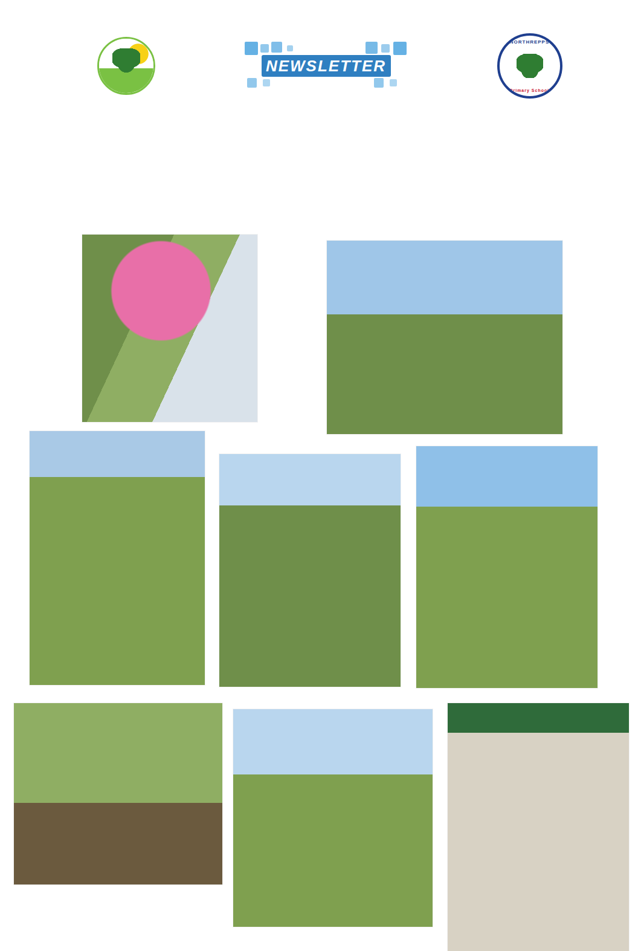NEWSLETTER
NORTHREPPS Primary School